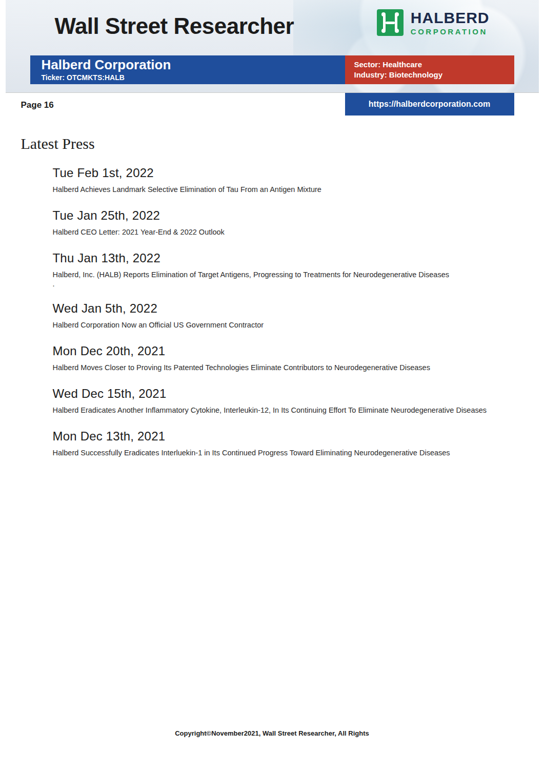Wall Street Researcher
HALBERD
CORPORATION
Halberd Corporation
Ticker: OTCMKTS:HALB
Sector: Healthcare
Industry: Biotechnology
Page 16
https://halberdcorporation.com
Latest Press
Tue Feb 1st, 2022
Halberd Achieves Landmark Selective Elimination of Tau From an Antigen Mixture
Tue Jan 25th, 2022
Halberd CEO Letter: 2021 Year-End & 2022 Outlook
Thu Jan 13th, 2022
Halberd, Inc. (HALB) Reports Elimination of Target Antigens, Progressing to Treatments for Neurodegenerative Diseases.
Wed Jan 5th, 2022
Halberd Corporation Now an Official US Government Contractor
Mon Dec 20th, 2021
Halberd Moves Closer to Proving Its Patented Technologies Eliminate Contributors to Neurodegenerative Diseases
Wed Dec 15th, 2021
Halberd Eradicates Another Inflammatory Cytokine, Interleukin-12, In Its Continuing Effort To Eliminate Neurodegenerative Diseases
Mon Dec 13th, 2021
Halberd Successfully Eradicates Interluekin-1 in Its Continued Progress Toward Eliminating Neurodegenerative Diseases
Copyright©November2021, Wall Street Researcher, All Rights